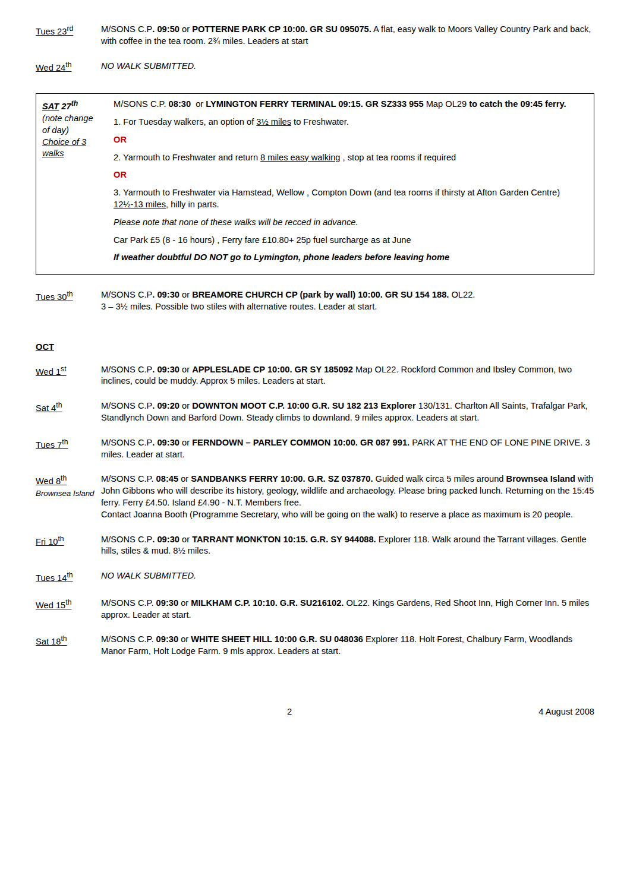| Tues 23 rd | M/SONS C.P . 09:50 or POTTERNE PARK CP 10:00. GR SU 095075. A flat, easy walk to Moors Valley Country Park and back, with coffee in the tea room. 2¾ miles. Leaders at start |
| Wed 24 th | NO WALK SUBMITTED. |
| SAT 27 th (note change of day) Choice of 3 walks | M/SONS C.P. 08:30 or LYMINGTON FERRY TERMINAL 09:15. GR SZ333 955 Map OL29 to catch the 09:45 ferry. 1. For Tuesday walkers, an option of 3½ miles to Freshwater. OR 2. Yarmouth to Freshwater and return 8 miles easy walking , stop at tea rooms if required OR 3. Yarmouth to Freshwater via Hamstead, Wellow , Compton Down (and tea rooms if thirsty at Afton Garden Centre) 12½-13 miles , hilly in parts. Please note that none of these walks will be recced in advance. Car Park £5 (8 - 16 hours) , Ferry fare £10.80+ 25p fuel surcharge as at June If weather doubtful DO NOT go to Lymington, phone leaders before leaving home |
| Tues 30 th | M/SONS C.P . 09:30 or BREAMORE CHURCH CP (park by wall) 10:00. GR SU 154 188. OL22. 3 – 3½ miles. Possible two stiles with alternative routes. Leader at start. |
OCT
| Wed 1 st | M/SONS C.P . 09:30 or APPLESLADE CP 10:00. GR SY 185092 Map OL22. Rockford Common and Ibsley Common, two inclines, could be muddy. Approx 5 miles. Leaders at start. |
| Sat 4 th | M/SONS C.P . 09:20 or DOWNTON MOOT C.P. 10:00 G.R. SU 182 213 Explorer 130/131. Charlton All Saints, Trafalgar Park, Standlynch Down and Barford Down. Steady climbs to downland. 9 miles approx. Leaders at start. |
| Tues 7 th | M/SONS C.P . 09:30 or FERNDOWN – PARLEY COMMON 10:00. GR 087 991. PARK AT THE END OF LONE PINE DRIVE. 3 miles. Leader at start. |
| Wed 8 th Brownsea Island | M/SONS C.P. 08:45 or SANDBANKS FERRY 10:00. G.R. SZ 037870. Guided walk circa 5 miles around Brownsea Island with John Gibbons who will describe its history, geology, wildlife and archaeology. Please bring packed lunch. Returning on the 15:45 ferry. Ferry £4.50. Island £4.90 - N.T. Members free. Contact Joanna Booth (Programme Secretary, who will be going on the walk) to reserve a place as maximum is 20 people. |
| Fri 10 th | M/SONS C.P . 09:30 or TARRANT MONKTON 10:15. G.R. SY 944088. Explorer 118. Walk around the Tarrant villages. Gentle hills, stiles & mud. 8½ miles. |
| Tues 14 th | NO WALK SUBMITTED. |
| Wed 15 th | M/SONS C.P. 09:30 or MILKHAM C.P. 10:10. G.R. SU216102. OL22. Kings Gardens, Red Shoot Inn, High Corner Inn. 5 miles approx. Leader at start. |
| Sat 18 th | M/SONS C.P. 09:30 or WHITE SHEET HILL 10:00 G.R. SU 048036 Explorer 118. Holt Forest, Chalbury Farm, Woodlands Manor Farm, Holt Lodge Farm. 9 mls approx. Leaders at start. |
2 4 August 2008